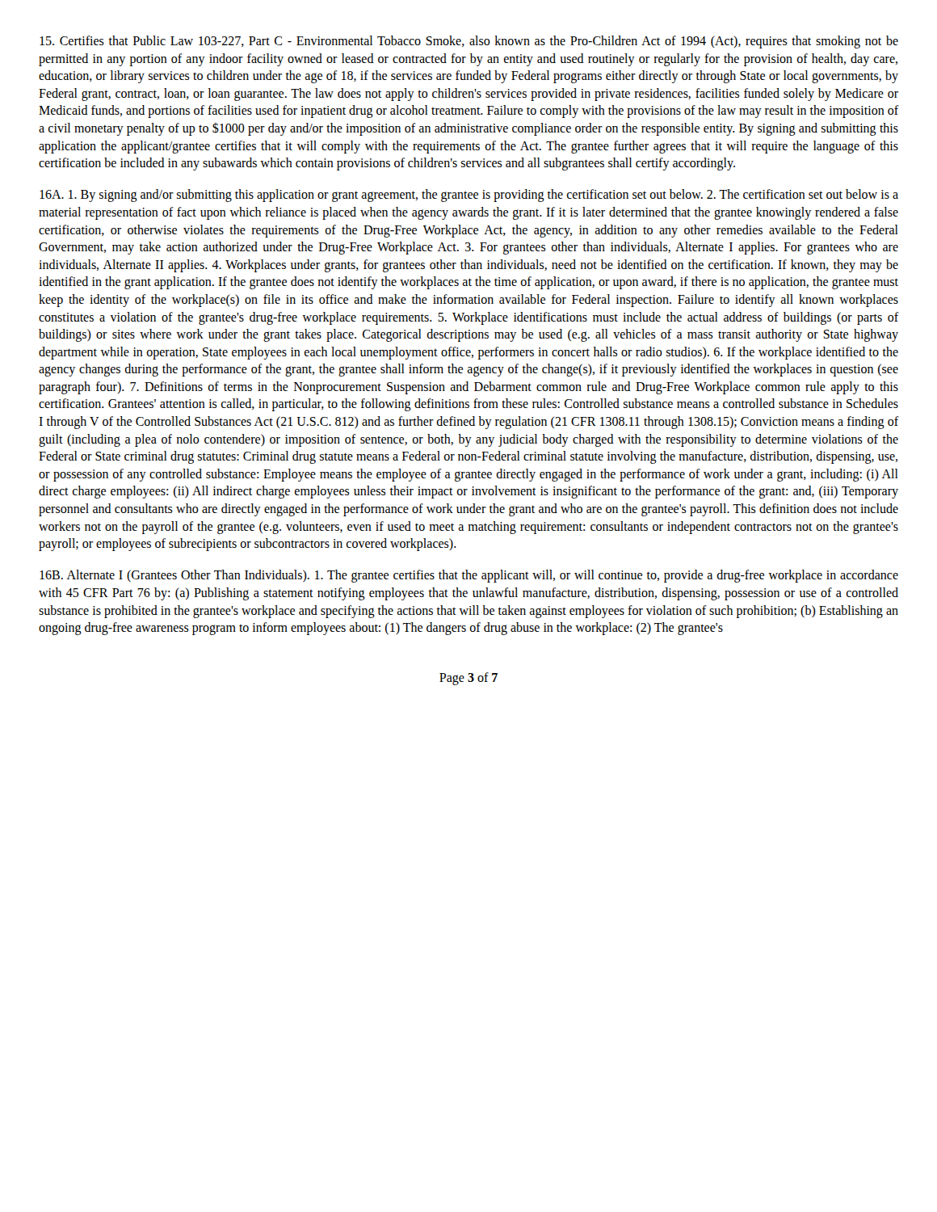15. Certifies that Public Law 103-227, Part C - Environmental Tobacco Smoke, also known as the Pro-Children Act of 1994 (Act), requires that smoking not be permitted in any portion of any indoor facility owned or leased or contracted for by an entity and used routinely or regularly for the provision of health, day care, education, or library services to children under the age of 18, if the services are funded by Federal programs either directly or through State or local governments, by Federal grant, contract, loan, or loan guarantee. The law does not apply to children's services provided in private residences, facilities funded solely by Medicare or Medicaid funds, and portions of facilities used for inpatient drug or alcohol treatment. Failure to comply with the provisions of the law may result in the imposition of a civil monetary penalty of up to $1000 per day and/or the imposition of an administrative compliance order on the responsible entity. By signing and submitting this application the applicant/grantee certifies that it will comply with the requirements of the Act. The grantee further agrees that it will require the language of this certification be included in any subawards which contain provisions of children's services and all subgrantees shall certify accordingly.
16A. 1. By signing and/or submitting this application or grant agreement, the grantee is providing the certification set out below. 2. The certification set out below is a material representation of fact upon which reliance is placed when the agency awards the grant. If it is later determined that the grantee knowingly rendered a false certification, or otherwise violates the requirements of the Drug-Free Workplace Act, the agency, in addition to any other remedies available to the Federal Government, may take action authorized under the Drug-Free Workplace Act. 3. For grantees other than individuals, Alternate I applies. For grantees who are individuals, Alternate II applies. 4. Workplaces under grants, for grantees other than individuals, need not be identified on the certification. If known, they may be identified in the grant application. If the grantee does not identify the workplaces at the time of application, or upon award, if there is no application, the grantee must keep the identity of the workplace(s) on file in its office and make the information available for Federal inspection. Failure to identify all known workplaces constitutes a violation of the grantee's drug-free workplace requirements. 5. Workplace identifications must include the actual address of buildings (or parts of buildings) or sites where work under the grant takes place. Categorical descriptions may be used (e.g. all vehicles of a mass transit authority or State highway department while in operation, State employees in each local unemployment office, performers in concert halls or radio studios). 6. If the workplace identified to the agency changes during the performance of the grant, the grantee shall inform the agency of the change(s), if it previously identified the workplaces in question (see paragraph four). 7. Definitions of terms in the Nonprocurement Suspension and Debarment common rule and Drug-Free Workplace common rule apply to this certification. Grantees' attention is called, in particular, to the following definitions from these rules: Controlled substance means a controlled substance in Schedules I through V of the Controlled Substances Act (21 U.S.C. 812) and as further defined by regulation (21 CFR 1308.11 through 1308.15); Conviction means a finding of guilt (including a plea of nolo contendere) or imposition of sentence, or both, by any judicial body charged with the responsibility to determine violations of the Federal or State criminal drug statutes: Criminal drug statute means a Federal or non-Federal criminal statute involving the manufacture, distribution, dispensing, use, or possession of any controlled substance: Employee means the employee of a grantee directly engaged in the performance of work under a grant, including: (i) All direct charge employees: (ii) All indirect charge employees unless their impact or involvement is insignificant to the performance of the grant: and, (iii) Temporary personnel and consultants who are directly engaged in the performance of work under the grant and who are on the grantee's payroll. This definition does not include workers not on the payroll of the grantee (e.g. volunteers, even if used to meet a matching requirement: consultants or independent contractors not on the grantee's payroll; or employees of subrecipients or subcontractors in covered workplaces).
16B. Alternate I (Grantees Other Than Individuals). 1. The grantee certifies that the applicant will, or will continue to, provide a drug-free workplace in accordance with 45 CFR Part 76 by: (a) Publishing a statement notifying employees that the unlawful manufacture, distribution, dispensing, possession or use of a controlled substance is prohibited in the grantee's workplace and specifying the actions that will be taken against employees for violation of such prohibition; (b) Establishing an ongoing drug-free awareness program to inform employees about: (1) The dangers of drug abuse in the workplace: (2) The grantee's
Page 3 of 7